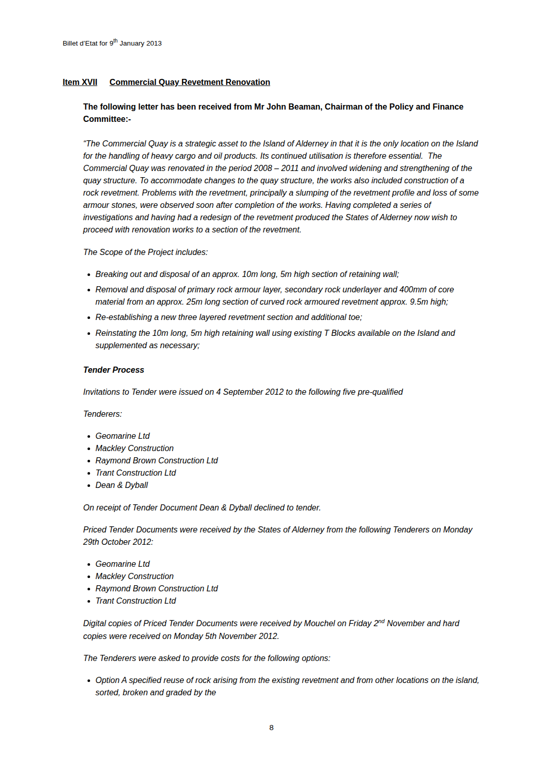Billet d’Etat for 9th January 2013
Item XVII Commercial Quay Revetment Renovation
The following letter has been received from Mr John Beaman, Chairman of the Policy and Finance Committee:-
“The Commercial Quay is a strategic asset to the Island of Alderney in that it is the only location on the Island for the handling of heavy cargo and oil products. Its continued utilisation is therefore essential. The Commercial Quay was renovated in the period 2008 – 2011 and involved widening and strengthening of the quay structure. To accommodate changes to the quay structure, the works also included construction of a rock revetment. Problems with the revetment, principally a slumping of the revetment profile and loss of some armour stones, were observed soon after completion of the works. Having completed a series of investigations and having had a redesign of the revetment produced the States of Alderney now wish to proceed with renovation works to a section of the revetment.
The Scope of the Project includes:
Breaking out and disposal of an approx. 10m long, 5m high section of retaining wall;
Removal and disposal of primary rock armour layer, secondary rock underlayer and 400mm of core material from an approx. 25m long section of curved rock armoured revetment approx. 9.5m high;
Re-establishing a new three layered revetment section and additional toe;
Reinstating the 10m long, 5m high retaining wall using existing T Blocks available on the Island and supplemented as necessary;
Tender Process
Invitations to Tender were issued on 4 September 2012 to the following five pre-qualified
Tenderers:
Geomarine Ltd
Mackley Construction
Raymond Brown Construction Ltd
Trant Construction Ltd
Dean & Dyball
On receipt of Tender Document Dean & Dyball declined to tender.
Priced Tender Documents were received by the States of Alderney from the following Tenderers on Monday 29th October 2012:
Geomarine Ltd
Mackley Construction
Raymond Brown Construction Ltd
Trant Construction Ltd
Digital copies of Priced Tender Documents were received by Mouchel on Friday 2nd November and hard copies were received on Monday 5th November 2012.
The Tenderers were asked to provide costs for the following options:
Option A specified reuse of rock arising from the existing revetment and from other locations on the island, sorted, broken and graded by the
8